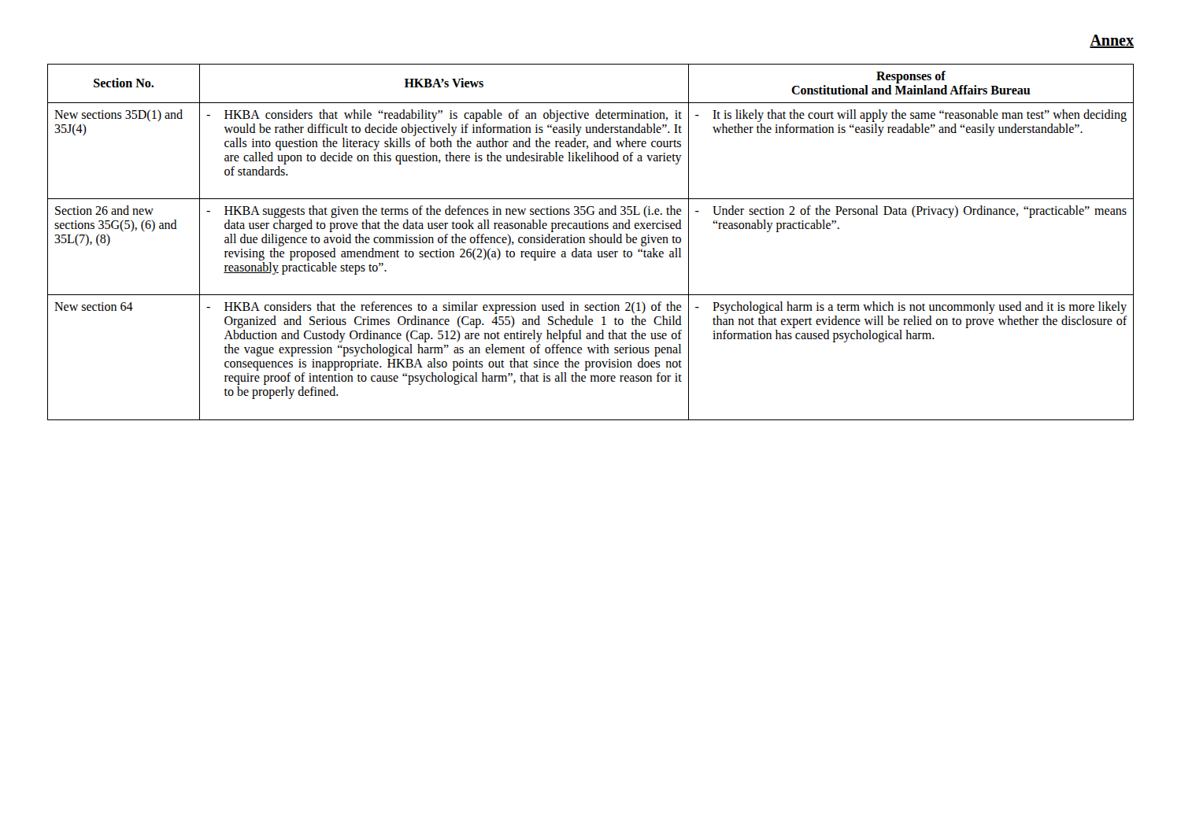Annex
| Section No. | HKBA’s Views | Responses of Constitutional and Mainland Affairs Bureau |
| --- | --- | --- |
| New sections 35D(1) and 35J(4) | - HKBA considers that while “readability” is capable of an objective determination, it would be rather difficult to decide objectively if information is “easily understandable”. It calls into question the literacy skills of both the author and the reader, and where courts are called upon to decide on this question, there is the undesirable likelihood of a variety of standards. | - It is likely that the court will apply the same “reasonable man test” when deciding whether the information is “easily readable” and “easily understandable”. |
| Section 26 and new sections 35G(5), (6) and 35L(7), (8) | - HKBA suggests that given the terms of the defences in new sections 35G and 35L (i.e. the data user charged to prove that the data user took all reasonable precautions and exercised all due diligence to avoid the commission of the offence), consideration should be given to revising the proposed amendment to section 26(2)(a) to require a data user to “take all reasonably practicable steps to”. | - Under section 2 of the Personal Data (Privacy) Ordinance, “practicable” means “reasonably practicable”. |
| New section 64 | - HKBA considers that the references to a similar expression used in section 2(1) of the Organized and Serious Crimes Ordinance (Cap. 455) and Schedule 1 to the Child Abduction and Custody Ordinance (Cap. 512) are not entirely helpful and that the use of the vague expression “psychological harm” as an element of offence with serious penal consequences is inappropriate. HKBA also points out that since the provision does not require proof of intention to cause “psychological harm”, that is all the more reason for it to be properly defined. | - Psychological harm is a term which is not uncommonly used and it is more likely than not that expert evidence will be relied on to prove whether the disclosure of information has caused psychological harm. |